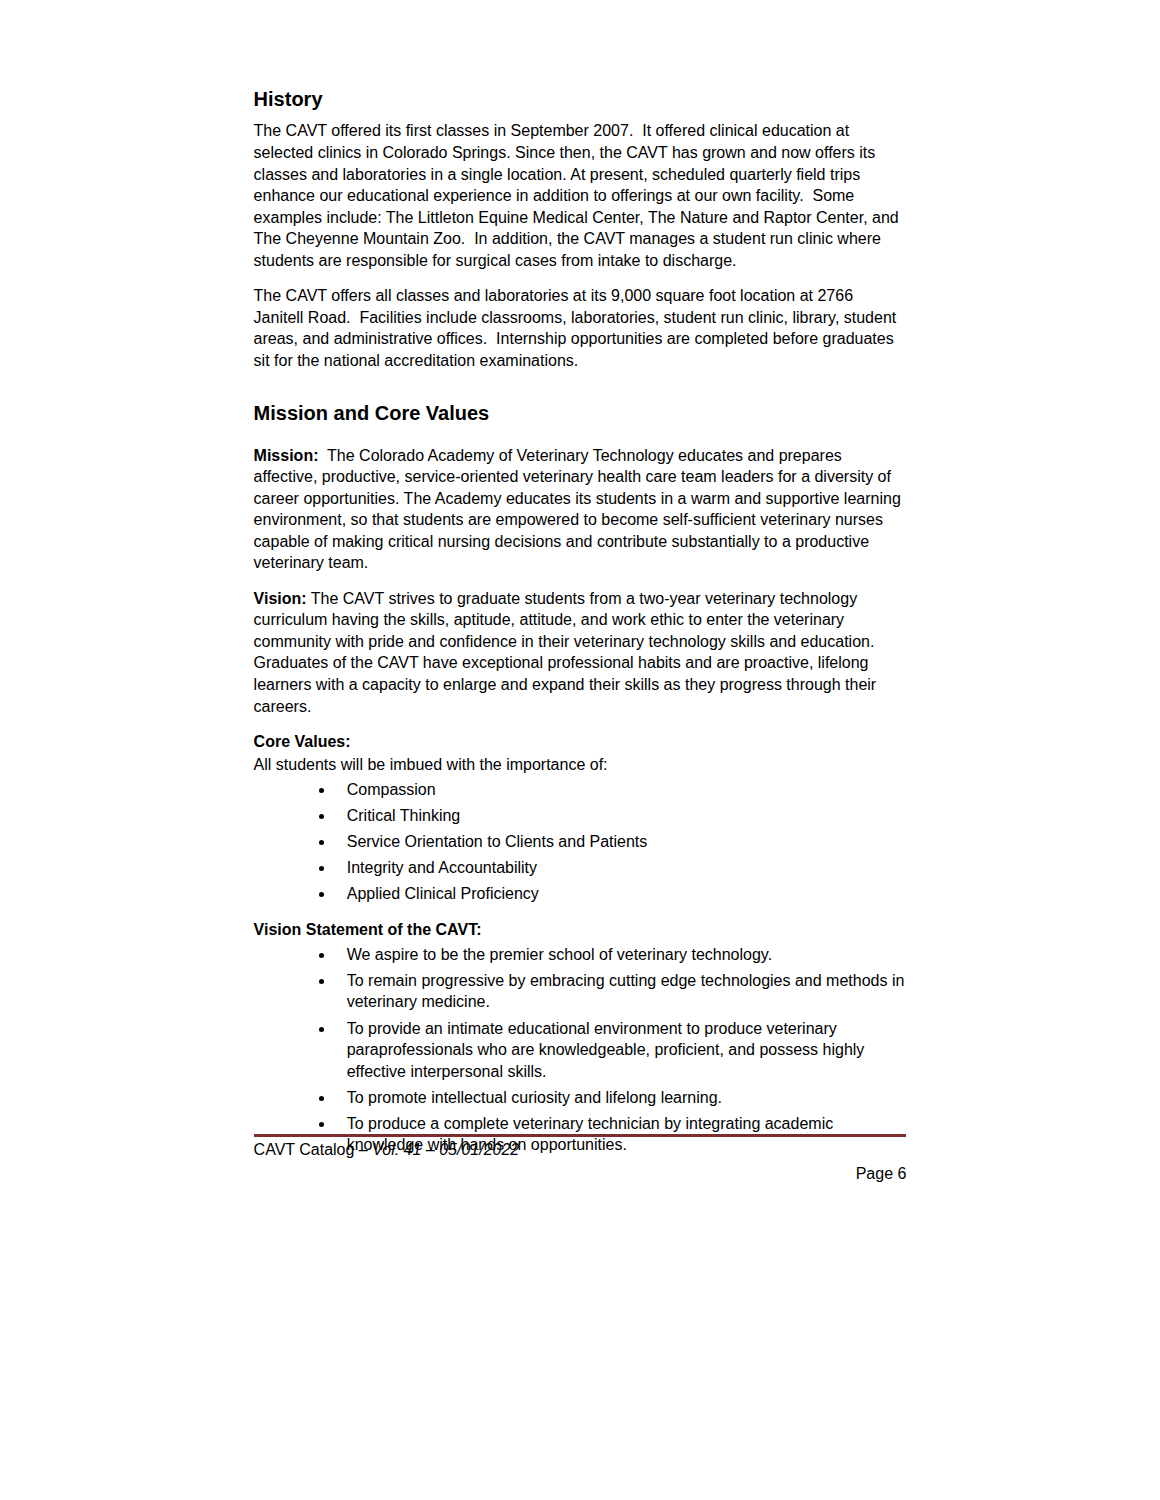History
The CAVT offered its first classes in September 2007. It offered clinical education at selected clinics in Colorado Springs. Since then, the CAVT has grown and now offers its classes and laboratories in a single location. At present, scheduled quarterly field trips enhance our educational experience in addition to offerings at our own facility. Some examples include: The Littleton Equine Medical Center, The Nature and Raptor Center, and The Cheyenne Mountain Zoo. In addition, the CAVT manages a student run clinic where students are responsible for surgical cases from intake to discharge.
The CAVT offers all classes and laboratories at its 9,000 square foot location at 2766 Janitell Road. Facilities include classrooms, laboratories, student run clinic, library, student areas, and administrative offices. Internship opportunities are completed before graduates sit for the national accreditation examinations.
Mission and Core Values
Mission: The Colorado Academy of Veterinary Technology educates and prepares affective, productive, service-oriented veterinary health care team leaders for a diversity of career opportunities. The Academy educates its students in a warm and supportive learning environment, so that students are empowered to become self-sufficient veterinary nurses capable of making critical nursing decisions and contribute substantially to a productive veterinary team.
Vision: The CAVT strives to graduate students from a two-year veterinary technology curriculum having the skills, aptitude, attitude, and work ethic to enter the veterinary community with pride and confidence in their veterinary technology skills and education. Graduates of the CAVT have exceptional professional habits and are proactive, lifelong learners with a capacity to enlarge and expand their skills as they progress through their careers.
Core Values:
All students will be imbued with the importance of:
Compassion
Critical Thinking
Service Orientation to Clients and Patients
Integrity and Accountability
Applied Clinical Proficiency
Vision Statement of the CAVT:
We aspire to be the premier school of veterinary technology.
To remain progressive by embracing cutting edge technologies and methods in veterinary medicine.
To provide an intimate educational environment to produce veterinary paraprofessionals who are knowledgeable, proficient, and possess highly effective interpersonal skills.
To promote intellectual curiosity and lifelong learning.
To produce a complete veterinary technician by integrating academic knowledge with hands on opportunities.
CAVT Catalog – Vol. 41 – 05/01/2022
Page 6